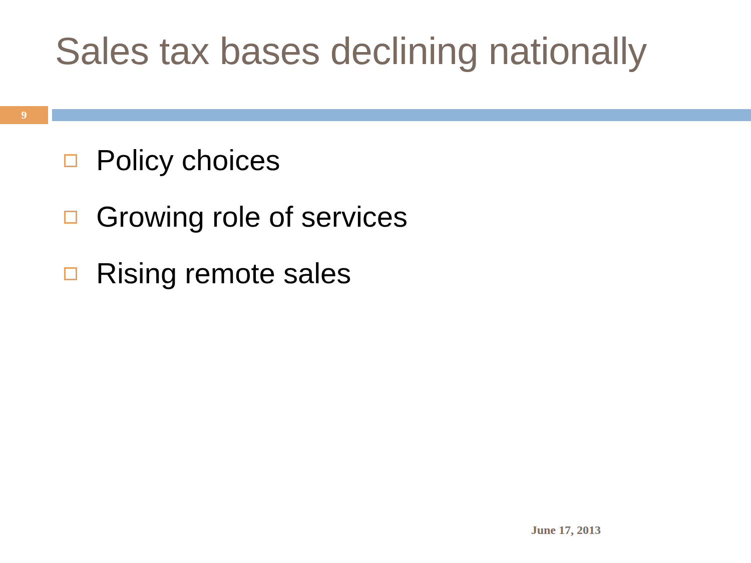Sales tax bases declining nationally
9
Policy choices
Growing role of services
Rising remote sales
June 17, 2013